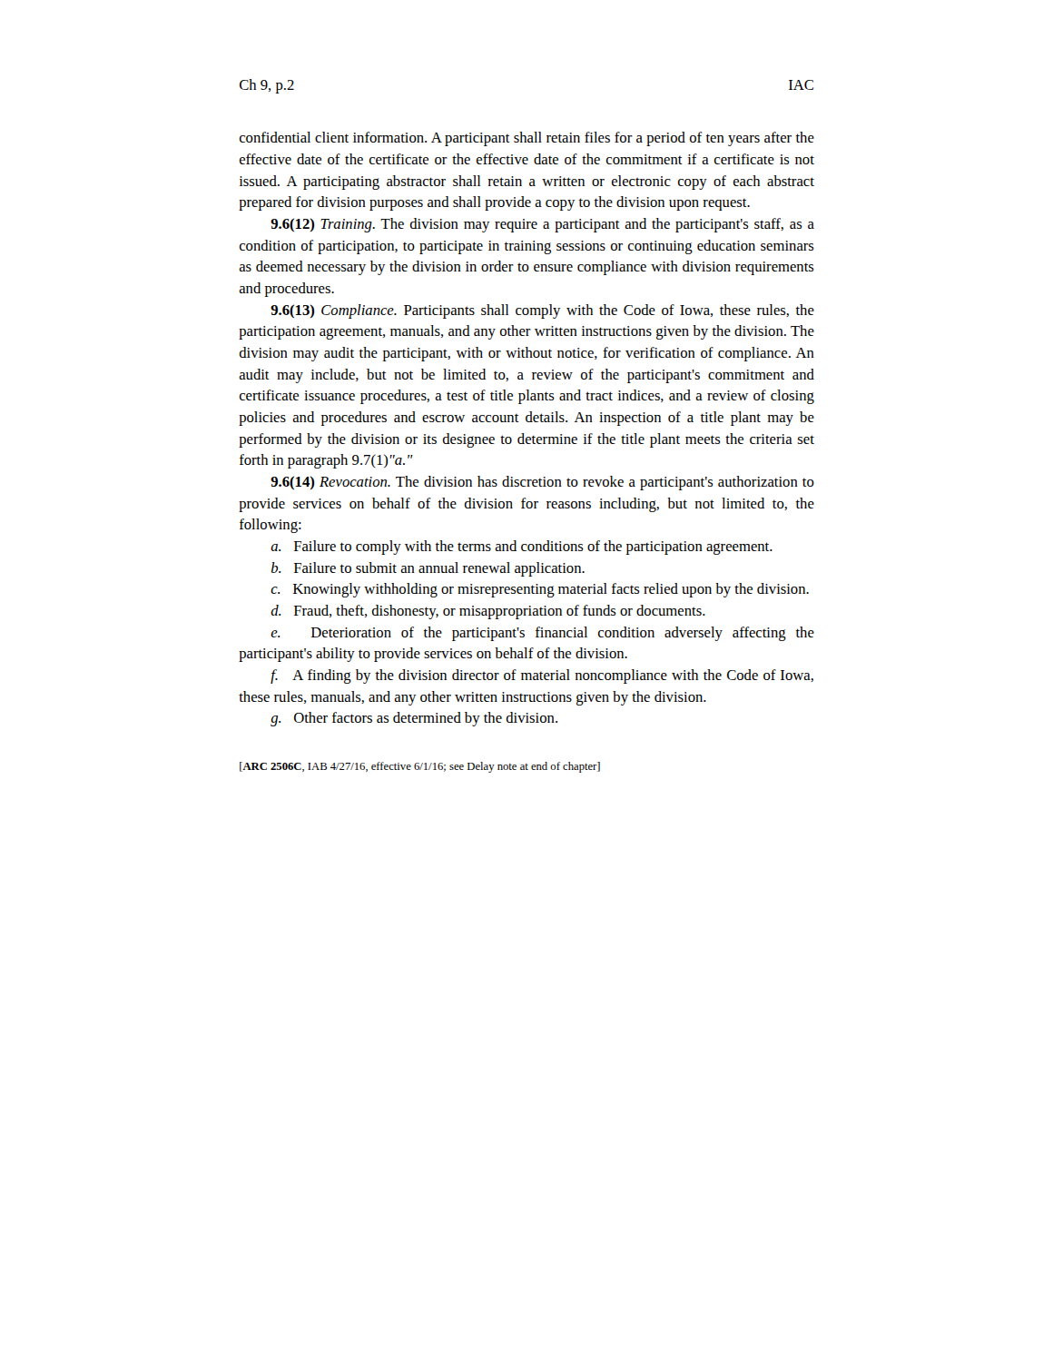Ch 9, p.2
IAC
confidential client information. A participant shall retain files for a period of ten years after the effective date of the certificate or the effective date of the commitment if a certificate is not issued. A participating abstractor shall retain a written or electronic copy of each abstract prepared for division purposes and shall provide a copy to the division upon request.
9.6(12) Training. The division may require a participant and the participant's staff, as a condition of participation, to participate in training sessions or continuing education seminars as deemed necessary by the division in order to ensure compliance with division requirements and procedures.
9.6(13) Compliance. Participants shall comply with the Code of Iowa, these rules, the participation agreement, manuals, and any other written instructions given by the division. The division may audit the participant, with or without notice, for verification of compliance. An audit may include, but not be limited to, a review of the participant's commitment and certificate issuance procedures, a test of title plants and tract indices, and a review of closing policies and procedures and escrow account details. An inspection of a title plant may be performed by the division or its designee to determine if the title plant meets the criteria set forth in paragraph 9.7(1)"a."
9.6(14) Revocation. The division has discretion to revoke a participant's authorization to provide services on behalf of the division for reasons including, but not limited to, the following:
a. Failure to comply with the terms and conditions of the participation agreement.
b. Failure to submit an annual renewal application.
c. Knowingly withholding or misrepresenting material facts relied upon by the division.
d. Fraud, theft, dishonesty, or misappropriation of funds or documents.
e. Deterioration of the participant's financial condition adversely affecting the participant's ability to provide services on behalf of the division.
f. A finding by the division director of material noncompliance with the Code of Iowa, these rules, manuals, and any other written instructions given by the division.
g. Other factors as determined by the division.
[ARC 2506C, IAB 4/27/16, effective 6/1/16; see Delay note at end of chapter]